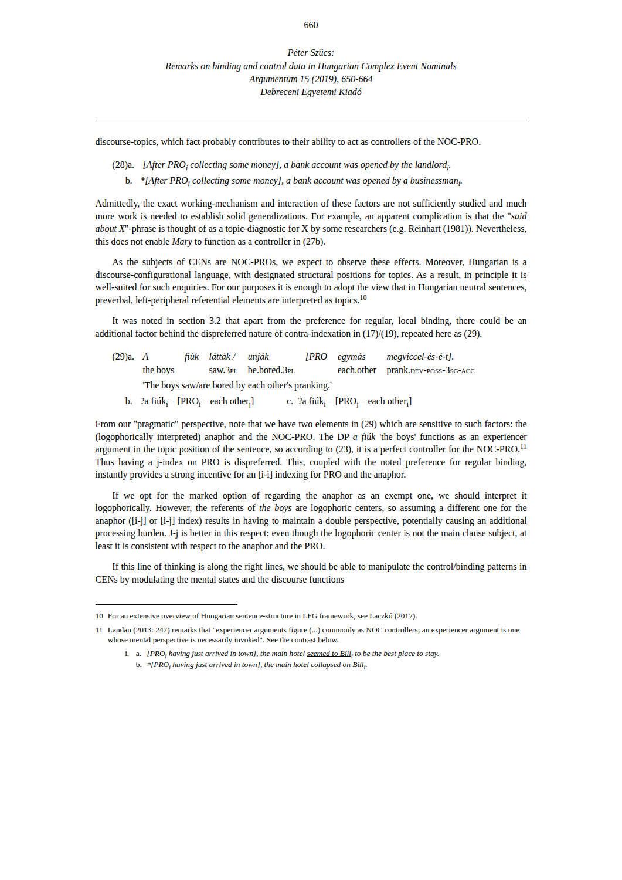660
Péter Szűcs:
Remarks on binding and control data in Hungarian Complex Event Nominals
Argumentum 15 (2019), 650-664
Debreceni Egyetemi Kiadó
discourse-topics, which fact probably contributes to their ability to act as controllers of the NOC-PRO.
(28)
a.
[After PROi collecting some money], a bank account was opened by the landlordi.
b.
*[After PROi collecting some money], a bank account was opened by a businessmani.
Admittedly, the exact working-mechanism and interaction of these factors are not sufficiently studied and much more work is needed to establish solid generalizations. For example, an apparent complication is that the "said about X"-phrase is thought of as a topic-diagnostic for X by some researchers (e.g. Reinhart (1981)). Nevertheless, this does not enable Mary to function as a controller in (27b).
As the subjects of CENs are NOC-PROs, we expect to observe these effects. Moreover, Hungarian is a discourse-configurational language, with designated structural positions for topics. As a result, in principle it is well-suited for such enquiries. For our purposes it is enough to adopt the view that in Hungarian neutral sentences, preverbal, left-peripheral referential elements are interpreted as topics.10
It was noted in section 3.2 that apart from the preference for regular, local binding, there could be an additional factor behind the dispreferred nature of contra-indexation in (17)/(19), repeated here as (29).
(29)
a.
| A | fiúk | látták / | unják | [PRO | egymás | megviccel-és-é-t]. |
| the boys | | saw.3 pl | be.bored.3 pl | | each.other | prank. dev-poss-3sg-acc |
'The boys saw/are bored by each other's pranking.'
b.
?a fiúki – [PROi – each otherj]
c. ?a fiúki – [PROj – each otheri]
From our "pragmatic" perspective, note that we have two elements in (29) which are sensitive to such factors: the (logophorically interpreted) anaphor and the NOC-PRO. The DP a fiúk 'the boys' functions as an experiencer argument in the topic position of the sentence, so according to (23), it is a perfect controller for the NOC-PRO.11 Thus having a j-index on PRO is dispreferred. This, coupled with the noted preference for regular binding, instantly provides a strong incentive for an [i-i] indexing for PRO and the anaphor.
If we opt for the marked option of regarding the anaphor as an exempt one, we should interpret it logophorically. However, the referents of the boys are logophoric centers, so assuming a different one for the anaphor ([i-j] or [i-j] index) results in having to maintain a double perspective, potentially causing an additional processing burden. J-j is better in this respect: even though the logophoric center is not the main clause subject, at least it is consistent with respect to the anaphor and the PRO.
If this line of thinking is along the right lines, we should be able to manipulate the control/binding patterns in CENs by modulating the mental states and the discourse functions
10
For an extensive overview of Hungarian sentence-structure in LFG framework, see Laczkó (2017).
11
Landau (2013: 247) remarks that "experiencer arguments figure (...) commonly as NOC controllers; an experiencer argument is one whose mental perspective is necessarily invoked". See the contrast below.
i.
a.
[PROi having just arrived in town], the main hotel seemed to Billi to be the best place to stay.
b.
*[PROi having just arrived in town], the main hotel collapsed on Billi.